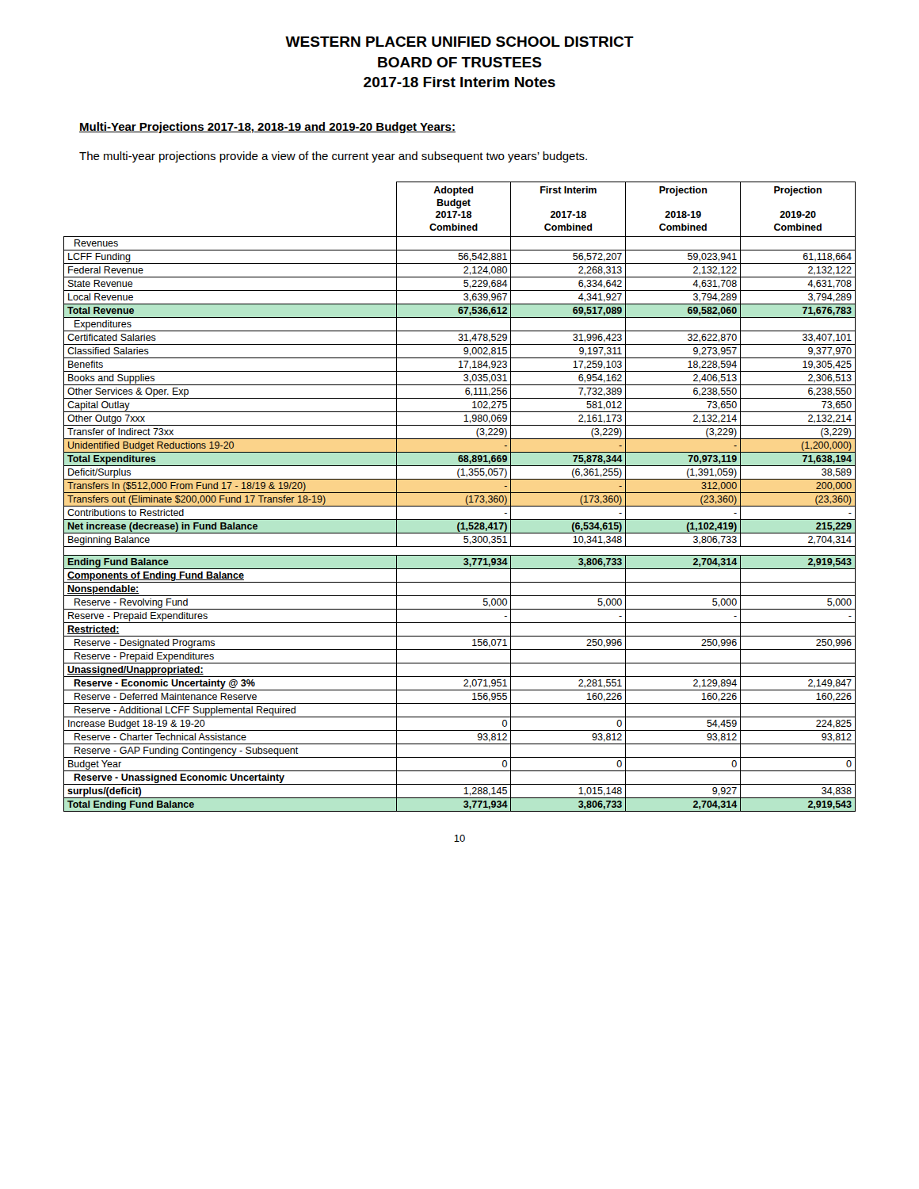WESTERN PLACER UNIFIED SCHOOL DISTRICT
BOARD OF TRUSTEES
2017‑18 First Interim Notes
Multi-Year Projections 2017-18, 2018-19 and 2019-20 Budget Years:
The multi-year projections provide a view of the current year and subsequent two years’ budgets.
| | Adopted Budget 2017-18 Combined | First Interim 2017-18 Combined | Projection 2018-19 Combined | Projection 2019-20 Combined |
| --- | --- | --- | --- | --- |
| Revenues | | | | |
| LCFF Funding | 56,542,881 | 56,572,207 | 59,023,941 | 61,118,664 |
| Federal Revenue | 2,124,080 | 2,268,313 | 2,132,122 | 2,132,122 |
| State Revenue | 5,229,684 | 6,334,642 | 4,631,708 | 4,631,708 |
| Local Revenue | 3,639,967 | 4,341,927 | 3,794,289 | 3,794,289 |
| Total Revenue | 67,536,612 | 69,517,089 | 69,582,060 | 71,676,783 |
| Expenditures | | | | |
| Certificated Salaries | 31,478,529 | 31,996,423 | 32,622,870 | 33,407,101 |
| Classified Salaries | 9,002,815 | 9,197,311 | 9,273,957 | 9,377,970 |
| Benefits | 17,184,923 | 17,259,103 | 18,228,594 | 19,305,425 |
| Books and Supplies | 3,035,031 | 6,954,162 | 2,406,513 | 2,306,513 |
| Other Services & Oper. Exp | 6,111,256 | 7,732,389 | 6,238,550 | 6,238,550 |
| Capital Outlay | 102,275 | 581,012 | 73,650 | 73,650 |
| Other Outgo 7xxx | 1,980,069 | 2,161,173 | 2,132,214 | 2,132,214 |
| Transfer of Indirect 73xx | (3,229) | (3,229) | (3,229) | (3,229) |
| Unidentified Budget Reductions 19-20 | - | - | - | (1,200,000) |
| Total Expenditures | 68,891,669 | 75,878,344 | 70,973,119 | 71,638,194 |
| Deficit/Surplus | (1,355,057) | (6,361,255) | (1,391,059) | 38,589 |
| Transfers In ($512,000 From Fund 17 - 18/19 & 19/20) | - | - | 312,000 | 200,000 |
| Transfers out (Eliminate $200,000 Fund 17 Transfer 18-19) | (173,360) | (173,360) | (23,360) | (23,360) |
| Contributions to Restricted | - | - | - | - |
| Net increase (decrease) in Fund Balance | (1,528,417) | (6,534,615) | (1,102,419) | 215,229 |
| Beginning Balance | 5,300,351 | 10,341,348 | 3,806,733 | 2,704,314 |
| Ending Fund Balance | 3,771,934 | 3,806,733 | 2,704,314 | 2,919,543 |
| Components of Ending Fund Balance | | | | |
| Nonspendable: | | | | |
| Reserve - Revolving Fund | 5,000 | 5,000 | 5,000 | 5,000 |
| Reserve - Prepaid Expenditures | - | - | - | - |
| Restricted: | | | | |
| Reserve - Designated Programs | 156,071 | 250,996 | 250,996 | 250,996 |
| Reserve - Prepaid Expenditures | | | | |
| Unassigned/Unappropriated: | | | | |
| Reserve - Economic Uncertainty @ 3% | 2,071,951 | 2,281,551 | 2,129,894 | 2,149,847 |
| Reserve - Deferred Maintenance Reserve | 156,955 | 160,226 | 160,226 | 160,226 |
| Reserve - Additional LCFF Supplemental Required | | | | |
| Increase Budget 18-19 & 19-20 | 0 | 0 | 54,459 | 224,825 |
| Reserve - Charter Technical Assistance | 93,812 | 93,812 | 93,812 | 93,812 |
| Reserve - GAP Funding Contingency - Subsequent | | | | |
| Budget Year | 0 | 0 | 0 | 0 |
| Reserve - Unassigned Economic Uncertainty | | | | |
| surplus/(deficit) | 1,288,145 | 1,015,148 | 9,927 | 34,838 |
| Total Ending Fund Balance | 3,771,934 | 3,806,733 | 2,704,314 | 2,919,543 |
10